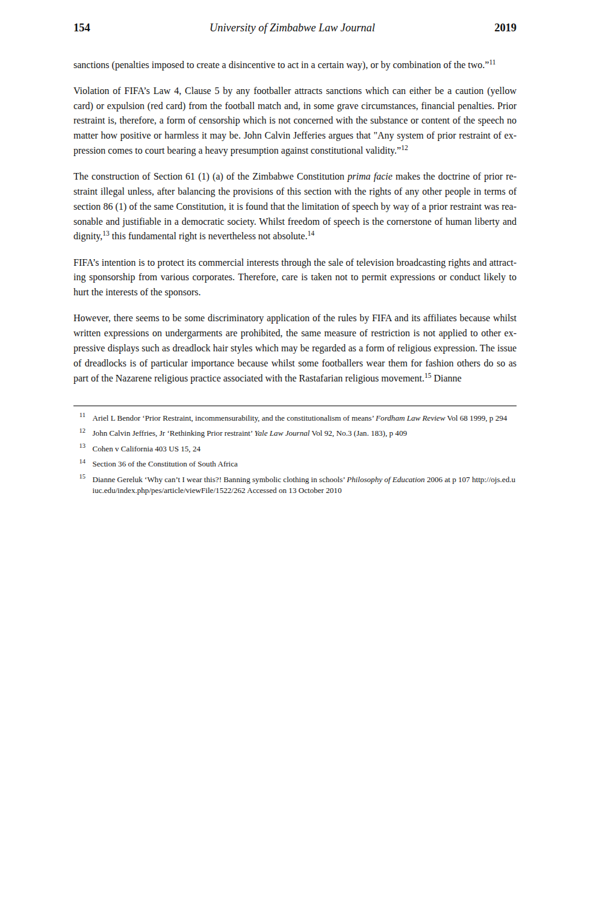154 University of Zimbabwe Law Journal 2019
sanctions (penalties imposed to create a disincentive to act in a certain way), or by combination of the two.”11
Violation of FIFA’s Law 4, Clause 5 by any footballer attracts sanctions which can either be a caution (yellow card) or expulsion (red card) from the football match and, in some grave circumstances, financial penalties. Prior restraint is, therefore, a form of censorship which is not concerned with the substance or content of the speech no matter how positive or harmless it may be. John Calvin Jefferies argues that "Any system of prior restraint of expression comes to court bearing a heavy presumption against constitutional validity.”12
The construction of Section 61 (1) (a) of the Zimbabwe Constitution prima facie makes the doctrine of prior restraint illegal unless, after balancing the provisions of this section with the rights of any other people in terms of section 86 (1) of the same Constitution, it is found that the limitation of speech by way of a prior restraint was reasonable and justifiable in a democratic society. Whilst freedom of speech is the cornerstone of human liberty and dignity,13 this fundamental right is nevertheless not absolute.14
FIFA’s intention is to protect its commercial interests through the sale of television broadcasting rights and attracting sponsorship from various corporates. Therefore, care is taken not to permit expressions or conduct likely to hurt the interests of the sponsors.
However, there seems to be some discriminatory application of the rules by FIFA and its affiliates because whilst written expressions on undergarments are prohibited, the same measure of restriction is not applied to other expressive displays such as dreadlock hair styles which may be regarded as a form of religious expression. The issue of dreadlocks is of particular importance because whilst some footballers wear them for fashion others do so as part of the Nazarene religious practice associated with the Rastafarian religious movement.15 Dianne
Ariel L Bendor ‘Prior Restraint, incommensurability, and the constitutionalism of means’ Fordham Law Review Vol 68 1999, p 294
John Calvin Jeffries, Jr ‘Rethinking Prior restraint’ Yale Law Journal Vol 92, No.3 (Jan. 183), p 409
Cohen v California 403 US 15, 24
Section 36 of the Constitution of South Africa
Dianne Gereluk ‘Why can’t I wear this?! Banning symbolic clothing in schools’ Philosophy of Education 2006 at p 107 http://ojs.ed.uiuc.edu/index.php/pes/article/viewFile/1522/262 Accessed on 13 October 2010